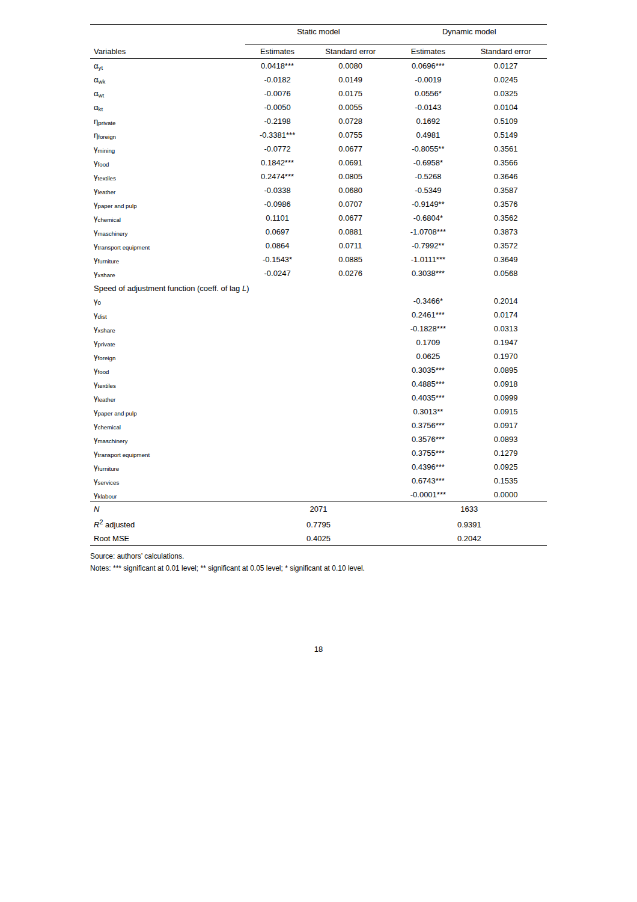| | Static model | Dynamic model |
| --- | --- | --- |
| Variables | Estimates | Standard error | Estimates | Standard error |
| α yt | 0.0418*** | 0.0080 | 0.0696*** | 0.0127 |
| α wk | -0.0182 | 0.0149 | -0.0019 | 0.0245 |
| α wt | -0.0076 | 0.0175 | 0.0556* | 0.0325 |
| α kt | -0.0050 | 0.0055 | -0.0143 | 0.0104 |
| η private | -0.2198 | 0.0728 | 0.1692 | 0.5109 |
| η foreign | -0.3381*** | 0.0755 | 0.4981 | 0.5149 |
| γ mining | -0.0772 | 0.0677 | -0.8055** | 0.3561 |
| γ food | 0.1842*** | 0.0691 | -0.6958* | 0.3566 |
| γ textiles | 0.2474*** | 0.0805 | -0.5268 | 0.3646 |
| γ leather | -0.0338 | 0.0680 | -0.5349 | 0.3587 |
| γ paper and pulp | -0.0986 | 0.0707 | -0.9149** | 0.3576 |
| γ chemical | 0.1101 | 0.0677 | -0.6804* | 0.3562 |
| γ maschinery | 0.0697 | 0.0881 | -1.0708*** | 0.3873 |
| γ transport equipment | 0.0864 | 0.0711 | -0.7992** | 0.3572 |
| γ furniture | -0.1543* | 0.0885 | -1.0111*** | 0.3649 |
| γ xshare | -0.0247 | 0.0276 | 0.3038*** | 0.0568 |
| Speed of adjustment function (coeff. of lag L ) |
| γ 0 | | | -0.3466* | 0.2014 |
| γ dist | | | 0.2461*** | 0.0174 |
| γ xshare | | | -0.1828*** | 0.0313 |
| γ private | | | 0.1709 | 0.1947 |
| γ foreign | | | 0.0625 | 0.1970 |
| γ food | | | 0.3035*** | 0.0895 |
| γ textiles | | | 0.4885*** | 0.0918 |
| γ leather | | | 0.4035*** | 0.0999 |
| γ paper and pulp | | | 0.3013** | 0.0915 |
| γ chemical | | | 0.3756*** | 0.0917 |
| γ maschinery | | | 0.3576*** | 0.0893 |
| γ transport equipment | | | 0.3755*** | 0.1279 |
| γ furniture | | | 0.4396*** | 0.0925 |
| γ services | | | 0.6743*** | 0.1535 |
| γ klabour | | | -0.0001*** | 0.0000 |
| N | 2071 | 1633 |
| R 2 adjusted | 0.7795 | 0.9391 |
| Root MSE | 0.4025 | 0.2042 |
Source: authors’ calculations.
Notes: *** significant at 0.01 level; ** significant at 0.05 level; * significant at 0.10 level.
18